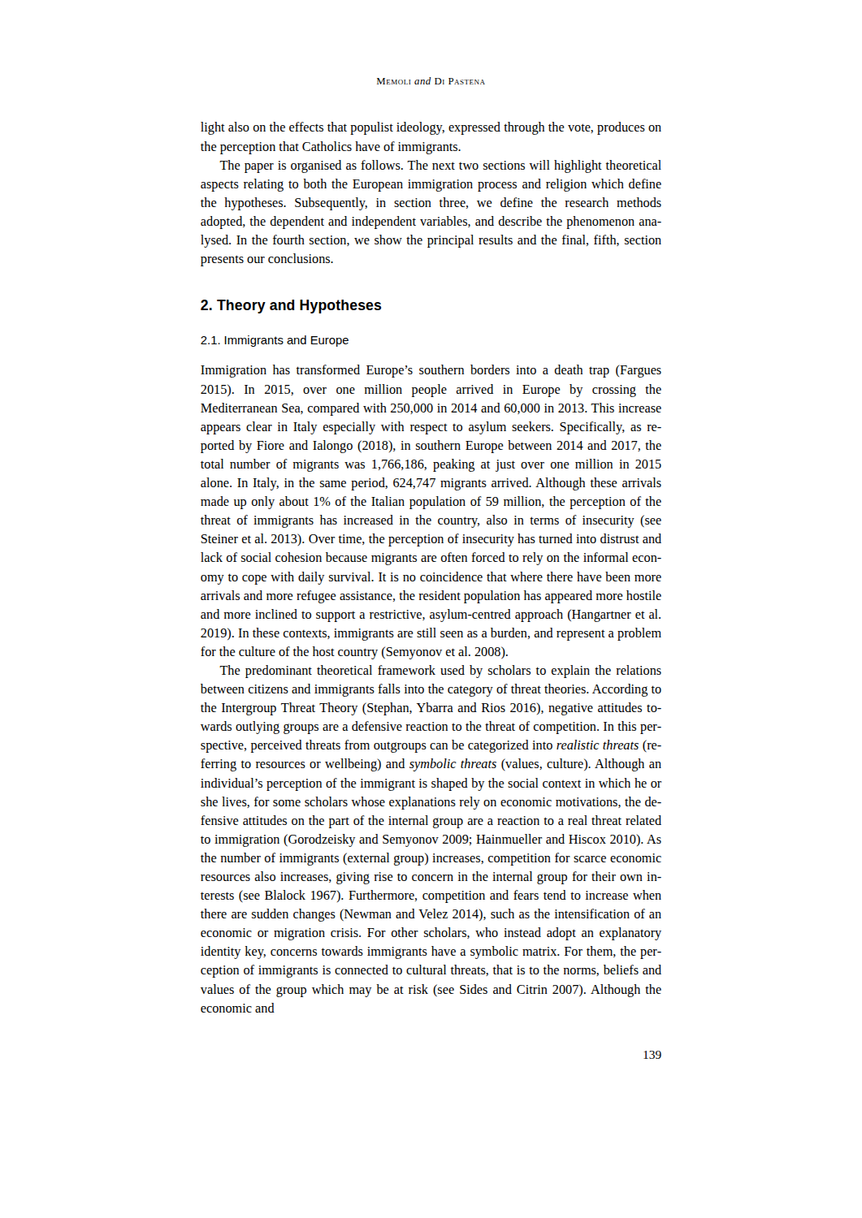Memoli and Di Pastena
light also on the effects that populist ideology, expressed through the vote, produces on the perception that Catholics have of immigrants.
The paper is organised as follows. The next two sections will highlight theoretical aspects relating to both the European immigration process and religion which define the hypotheses. Subsequently, in section three, we define the research methods adopted, the dependent and independent variables, and describe the phenomenon analysed. In the fourth section, we show the principal results and the final, fifth, section presents our conclusions.
2. Theory and Hypotheses
2.1. Immigrants and Europe
Immigration has transformed Europe’s southern borders into a death trap (Fargues 2015). In 2015, over one million people arrived in Europe by crossing the Mediterranean Sea, compared with 250,000 in 2014 and 60,000 in 2013. This increase appears clear in Italy especially with respect to asylum seekers. Specifically, as reported by Fiore and Ialongo (2018), in southern Europe between 2014 and 2017, the total number of migrants was 1,766,186, peaking at just over one million in 2015 alone. In Italy, in the same period, 624,747 migrants arrived. Although these arrivals made up only about 1% of the Italian population of 59 million, the perception of the threat of immigrants has increased in the country, also in terms of insecurity (see Steiner et al. 2013). Over time, the perception of insecurity has turned into distrust and lack of social cohesion because migrants are often forced to rely on the informal economy to cope with daily survival. It is no coincidence that where there have been more arrivals and more refugee assistance, the resident population has appeared more hostile and more inclined to support a restrictive, asylum-centred approach (Hangartner et al. 2019). In these contexts, immigrants are still seen as a burden, and represent a problem for the culture of the host country (Semyonov et al. 2008).
The predominant theoretical framework used by scholars to explain the relations between citizens and immigrants falls into the category of threat theories. According to the Intergroup Threat Theory (Stephan, Ybarra and Rios 2016), negative attitudes towards outlying groups are a defensive reaction to the threat of competition. In this perspective, perceived threats from outgroups can be categorized into realistic threats (referring to resources or wellbeing) and symbolic threats (values, culture). Although an individual’s perception of the immigrant is shaped by the social context in which he or she lives, for some scholars whose explanations rely on economic motivations, the defensive attitudes on the part of the internal group are a reaction to a real threat related to immigration (Gorodzeisky and Semyonov 2009; Hainmueller and Hiscox 2010). As the number of immigrants (external group) increases, competition for scarce economic resources also increases, giving rise to concern in the internal group for their own interests (see Blalock 1967). Furthermore, competition and fears tend to increase when there are sudden changes (Newman and Velez 2014), such as the intensification of an economic or migration crisis. For other scholars, who instead adopt an explanatory identity key, concerns towards immigrants have a symbolic matrix. For them, the perception of immigrants is connected to cultural threats, that is to the norms, beliefs and values of the group which may be at risk (see Sides and Citrin 2007). Although the economic and
139